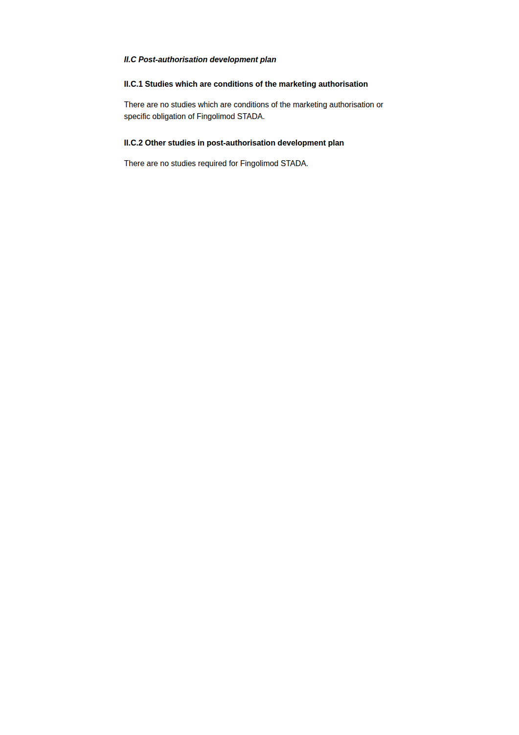II.C Post-authorisation development plan
II.C.1 Studies which are conditions of the marketing authorisation
There are no studies which are conditions of the marketing authorisation or specific obligation of Fingolimod STADA.
II.C.2 Other studies in post-authorisation development plan
There are no studies required for Fingolimod STADA.